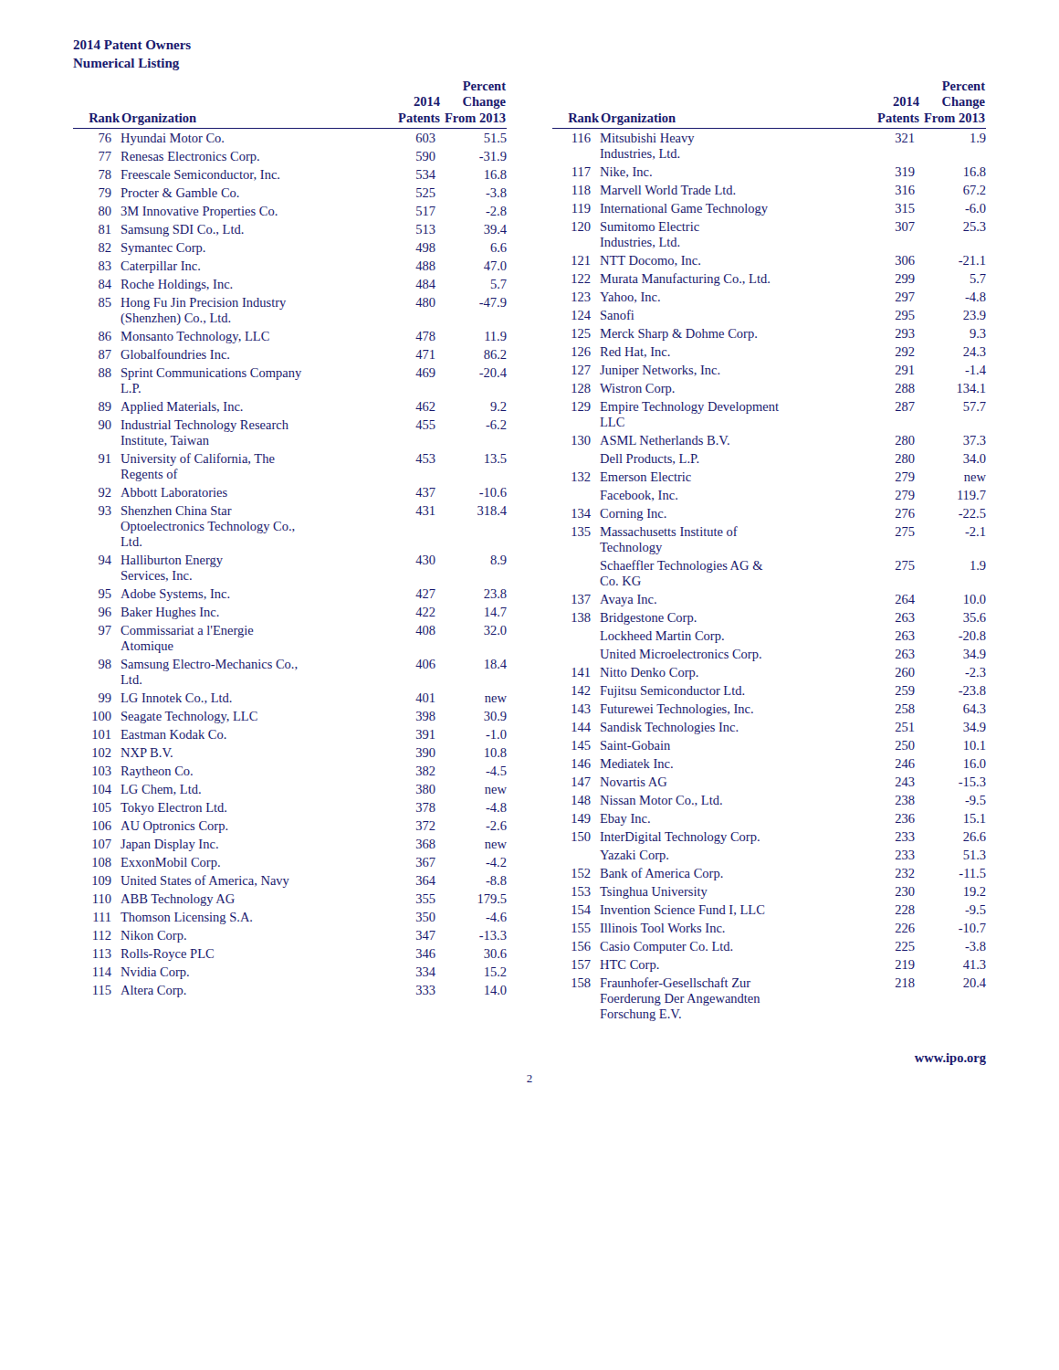2014 Patent Owners
Numerical Listing
| | | 2014 | Percent Change |
| --- | --- | --- | --- |
| Rank | Organization | Patents | From 2013 |
| 76 | Hyundai Motor Co. | 603 | 51.5 |
| 77 | Renesas Electronics Corp. | 590 | -31.9 |
| 78 | Freescale Semiconductor, Inc. | 534 | 16.8 |
| 79 | Procter & Gamble Co. | 525 | -3.8 |
| 80 | 3M Innovative Properties Co. | 517 | -2.8 |
| 81 | Samsung SDI Co., Ltd. | 513 | 39.4 |
| 82 | Symantec Corp. | 498 | 6.6 |
| 83 | Caterpillar Inc. | 488 | 47.0 |
| 84 | Roche Holdings, Inc. | 484 | 5.7 |
| 85 | Hong Fu Jin Precision Industry (Shenzhen) Co., Ltd. | 480 | -47.9 |
| 86 | Monsanto Technology, LLC | 478 | 11.9 |
| 87 | Globalfoundries Inc. | 471 | 86.2 |
| 88 | Sprint Communications Company L.P. | 469 | -20.4 |
| 89 | Applied Materials, Inc. | 462 | 9.2 |
| 90 | Industrial Technology Research Institute, Taiwan | 455 | -6.2 |
| 91 | University of California, The Regents of | 453 | 13.5 |
| 92 | Abbott Laboratories | 437 | -10.6 |
| 93 | Shenzhen China Star Optoelectronics Technology Co., Ltd. | 431 | 318.4 |
| 94 | Halliburton Energy Services, Inc. | 430 | 8.9 |
| 95 | Adobe Systems, Inc. | 427 | 23.8 |
| 96 | Baker Hughes Inc. | 422 | 14.7 |
| 97 | Commissariat a l'Energie Atomique | 408 | 32.0 |
| 98 | Samsung Electro-Mechanics Co., Ltd. | 406 | 18.4 |
| 99 | LG Innotek Co., Ltd. | 401 | new |
| 100 | Seagate Technology, LLC | 398 | 30.9 |
| 101 | Eastman Kodak Co. | 391 | -1.0 |
| 102 | NXP B.V. | 390 | 10.8 |
| 103 | Raytheon Co. | 382 | -4.5 |
| 104 | LG Chem, Ltd. | 380 | new |
| 105 | Tokyo Electron Ltd. | 378 | -4.8 |
| 106 | AU Optronics Corp. | 372 | -2.6 |
| 107 | Japan Display Inc. | 368 | new |
| 108 | ExxonMobil Corp. | 367 | -4.2 |
| 109 | United States of America, Navy | 364 | -8.8 |
| 110 | ABB Technology AG | 355 | 179.5 |
| 111 | Thomson Licensing S.A. | 350 | -4.6 |
| 112 | Nikon Corp. | 347 | -13.3 |
| 113 | Rolls-Royce PLC | 346 | 30.6 |
| 114 | Nvidia Corp. | 334 | 15.2 |
| 115 | Altera Corp. | 333 | 14.0 |
| | | 2014 | Percent Change |
| --- | --- | --- | --- |
| Rank | Organization | Patents | From 2013 |
| 116 | Mitsubishi Heavy Industries, Ltd. | 321 | 1.9 |
| 117 | Nike, Inc. | 319 | 16.8 |
| 118 | Marvell World Trade Ltd. | 316 | 67.2 |
| 119 | International Game Technology | 315 | -6.0 |
| 120 | Sumitomo Electric Industries, Ltd. | 307 | 25.3 |
| 121 | NTT Docomo, Inc. | 306 | -21.1 |
| 122 | Murata Manufacturing Co., Ltd. | 299 | 5.7 |
| 123 | Yahoo, Inc. | 297 | -4.8 |
| 124 | Sanofi | 295 | 23.9 |
| 125 | Merck Sharp & Dohme Corp. | 293 | 9.3 |
| 126 | Red Hat, Inc. | 292 | 24.3 |
| 127 | Juniper Networks, Inc. | 291 | -1.4 |
| 128 | Wistron Corp. | 288 | 134.1 |
| 129 | Empire Technology Development LLC | 287 | 57.7 |
| 130 | ASML Netherlands B.V. | 280 | 37.3 |
| | Dell Products, L.P. | 280 | 34.0 |
| 132 | Emerson Electric | 279 | new |
| | Facebook, Inc. | 279 | 119.7 |
| 134 | Corning Inc. | 276 | -22.5 |
| 135 | Massachusetts Institute of Technology | 275 | -2.1 |
| | Schaeffler Technologies AG & Co. KG | 275 | 1.9 |
| 137 | Avaya Inc. | 264 | 10.0 |
| 138 | Bridgestone Corp. | 263 | 35.6 |
| | Lockheed Martin Corp. | 263 | -20.8 |
| | United Microelectronics Corp. | 263 | 34.9 |
| 141 | Nitto Denko Corp. | 260 | -2.3 |
| 142 | Fujitsu Semiconductor Ltd. | 259 | -23.8 |
| 143 | Futurewei Technologies, Inc. | 258 | 64.3 |
| 144 | Sandisk Technologies Inc. | 251 | 34.9 |
| 145 | Saint-Gobain | 250 | 10.1 |
| 146 | Mediatek Inc. | 246 | 16.0 |
| 147 | Novartis AG | 243 | -15.3 |
| 148 | Nissan Motor Co., Ltd. | 238 | -9.5 |
| 149 | Ebay Inc. | 236 | 15.1 |
| 150 | InterDigital Technology Corp. | 233 | 26.6 |
| | Yazaki Corp. | 233 | 51.3 |
| 152 | Bank of America Corp. | 232 | -11.5 |
| 153 | Tsinghua University | 230 | 19.2 |
| 154 | Invention Science Fund I, LLC | 228 | -9.5 |
| 155 | Illinois Tool Works Inc. | 226 | -10.7 |
| 156 | Casio Computer Co. Ltd. | 225 | -3.8 |
| 157 | HTC Corp. | 219 | 41.3 |
| 158 | Fraunhofer-Gesellschaft Zur Foerderung Der Angewandten Forschung E.V. | 218 | 20.4 |
www.ipo.org
2